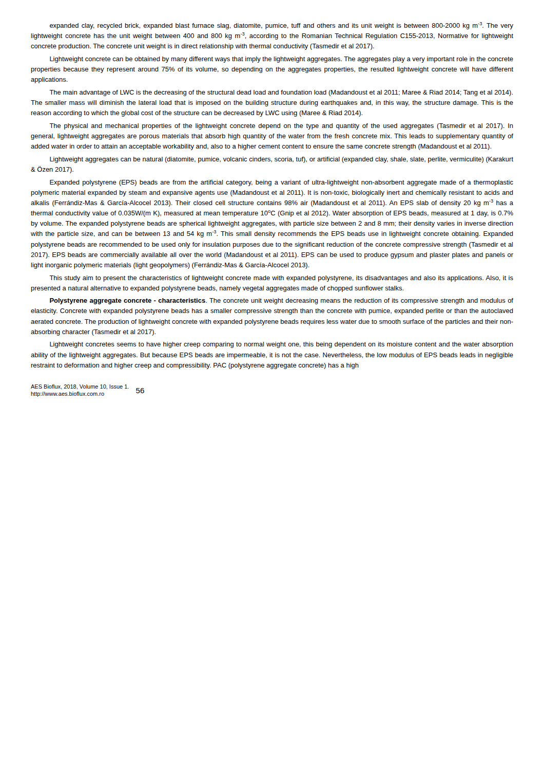expanded clay, recycled brick, expanded blast furnace slag, diatomite, pumice, tuff and others and its unit weight is between 800-2000 kg m-3. The very lightweight concrete has the unit weight between 400 and 800 kg m-3, according to the Romanian Technical Regulation C155-2013, Normative for lightweight concrete production. The concrete unit weight is in direct relationship with thermal conductivity (Tasmedir et al 2017).
Lightweight concrete can be obtained by many different ways that imply the lightweight aggregates. The aggregates play a very important role in the concrete properties because they represent around 75% of its volume, so depending on the aggregates properties, the resulted lightweight concrete will have different applications.
The main advantage of LWC is the decreasing of the structural dead load and foundation load (Madandoust et al 2011; Maree & Riad 2014; Tang et al 2014). The smaller mass will diminish the lateral load that is imposed on the building structure during earthquakes and, in this way, the structure damage. This is the reason according to which the global cost of the structure can be decreased by LWC using (Maree & Riad 2014).
The physical and mechanical properties of the lightweight concrete depend on the type and quantity of the used aggregates (Tasmedir et al 2017). In general, lightweight aggregates are porous materials that absorb high quantity of the water from the fresh concrete mix. This leads to supplementary quantity of added water in order to attain an acceptable workability and, also to a higher cement content to ensure the same concrete strength (Madandoust et al 2011).
Lightweight aggregates can be natural (diatomite, pumice, volcanic cinders, scoria, tuf), or artificial (expanded clay, shale, slate, perlite, vermiculite) (Karakurt & Özen 2017).
Expanded polystyrene (EPS) beads are from the artificial category, being a variant of ultra-lightweight non-absorbent aggregate made of a thermoplastic polymeric material expanded by steam and expansive agents use (Madandoust et al 2011). It is non-toxic, biologically inert and chemically resistant to acids and alkalis (Ferrándiz-Mas & García-Alcocel 2013). Their closed cell structure contains 98% air (Madandoust et al 2011). An EPS slab of density 20 kg m-3 has a thermal conductivity value of 0.035W/(m K), measured at mean temperature 10oC (Gnip et al 2012). Water absorption of EPS beads, measured at 1 day, is 0.7% by volume. The expanded polystyrene beads are spherical lightweight aggregates, with particle size between 2 and 8 mm; their density varies in inverse direction with the particle size, and can be between 13 and 54 kg m-3. This small density recommends the EPS beads use in lightweight concrete obtaining. Expanded polystyrene beads are recommended to be used only for insulation purposes due to the significant reduction of the concrete compressive strength (Tasmedir et al 2017). EPS beads are commercially available all over the world (Madandoust et al 2011). EPS can be used to produce gypsum and plaster plates and panels or light inorganic polymeric materials (light geopolymers) (Ferrándiz-Mas & García-Alcocel 2013).
This study aim to present the characteristics of lightweight concrete made with expanded polystyrene, its disadvantages and also its applications. Also, it is presented a natural alternative to expanded polystyrene beads, namely vegetal aggregates made of chopped sunflower stalks.
Polystyrene aggregate concrete - characteristics. The concrete unit weight decreasing means the reduction of its compressive strength and modulus of elasticity. Concrete with expanded polystyrene beads has a smaller compressive strength than the concrete with pumice, expanded perlite or than the autoclaved aerated concrete. The production of lightweight concrete with expanded polystyrene beads requires less water due to smooth surface of the particles and their non-absorbing character (Tasmedir et al 2017).
Lightweight concretes seems to have higher creep comparing to normal weight one, this being dependent on its moisture content and the water absorption ability of the lightweight aggregates. But because EPS beads are impermeable, it is not the case. Nevertheless, the low modulus of EPS beads leads in negligible restraint to deformation and higher creep and compressibility. PAC (polystyrene aggregate concrete) has a high
AES Bioflux, 2018, Volume 10, Issue 1.
http://www.aes.bioflux.com.ro
56